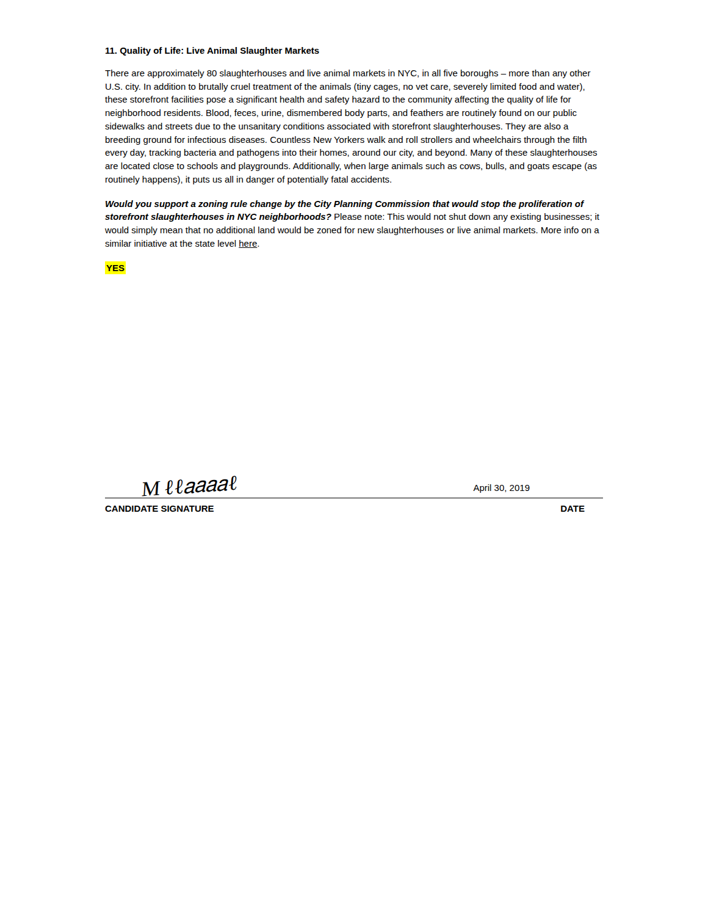11. Quality of Life: Live Animal Slaughter Markets
There are approximately 80 slaughterhouses and live animal markets in NYC, in all five boroughs – more than any other U.S. city. In addition to brutally cruel treatment of the animals (tiny cages, no vet care, severely limited food and water), these storefront facilities pose a significant health and safety hazard to the community affecting the quality of life for neighborhood residents. Blood, feces, urine, dismembered body parts, and feathers are routinely found on our public sidewalks and streets due to the unsanitary conditions associated with storefront slaughterhouses. They are also a breeding ground for infectious diseases. Countless New Yorkers walk and roll strollers and wheelchairs through the filth every day, tracking bacteria and pathogens into their homes, around our city, and beyond. Many of these slaughterhouses are located close to schools and playgrounds. Additionally, when large animals such as cows, bulls, and goats escape (as routinely happens), it puts us all in danger of potentially fatal accidents.
Would you support a zoning rule change by the City Planning Commission that would stop the proliferation of storefront slaughterhouses in NYC neighborhoods? Please note: This would not shut down any existing businesses; it would simply mean that no additional land would be zoned for new slaughterhouses or live animal markets. More info on a similar initiative at the state level here.
YES
M ℓℓ𝑎𝑎𝑎𝑎ℓ
April 30, 2019
CANDIDATE SIGNATURE DATE